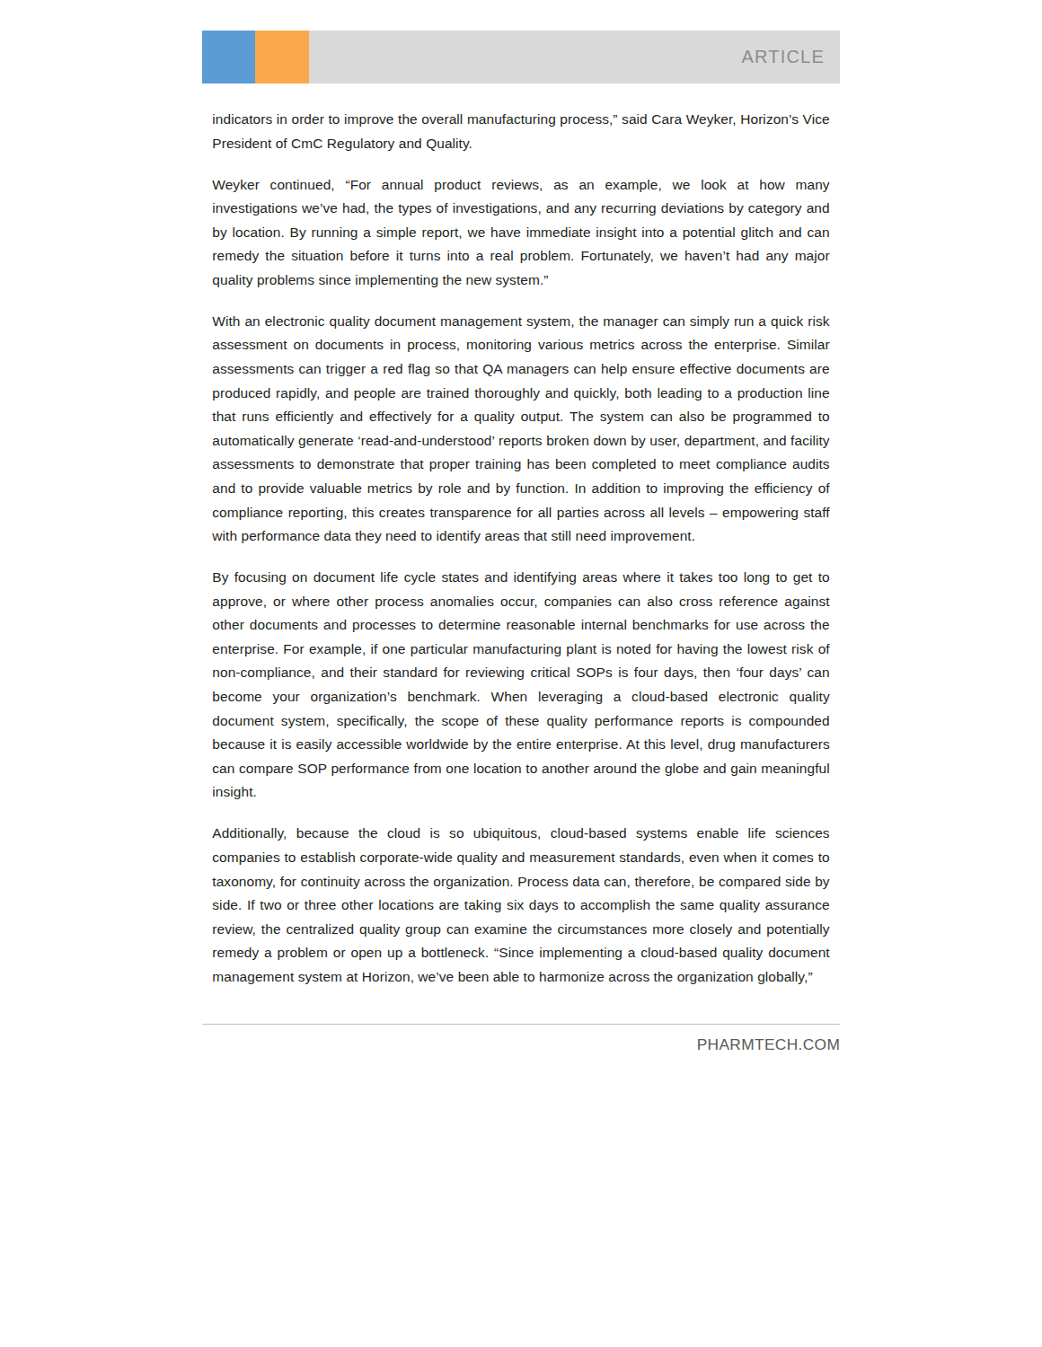ARTICLE
indicators in order to improve the overall manufacturing process,” said Cara Weyker, Horizon’s Vice President of CmC Regulatory and Quality.
Weyker continued, “For annual product reviews, as an example, we look at how many investigations we’ve had, the types of investigations, and any recurring deviations by category and by location. By running a simple report, we have immediate insight into a potential glitch and can remedy the situation before it turns into a real problem. Fortunately, we haven’t had any major quality problems since implementing the new system.”
With an electronic quality document management system, the manager can simply run a quick risk assessment on documents in process, monitoring various metrics across the enterprise. Similar assessments can trigger a red flag so that QA managers can help ensure effective documents are produced rapidly, and people are trained thoroughly and quickly, both leading to a production line that runs efficiently and effectively for a quality output. The system can also be programmed to automatically generate ‘read-and-understood’ reports broken down by user, department, and facility assessments to demonstrate that proper training has been completed to meet compliance audits and to provide valuable metrics by role and by function. In addition to improving the efficiency of compliance reporting, this creates transparence for all parties across all levels – empowering staff with performance data they need to identify areas that still need improvement.
By focusing on document life cycle states and identifying areas where it takes too long to get to approve, or where other process anomalies occur, companies can also cross reference against other documents and processes to determine reasonable internal benchmarks for use across the enterprise. For example, if one particular manufacturing plant is noted for having the lowest risk of non-compliance, and their standard for reviewing critical SOPs is four days, then ‘four days’ can become your organization’s benchmark. When leveraging a cloud-based electronic quality document system, specifically, the scope of these quality performance reports is compounded because it is easily accessible worldwide by the entire enterprise. At this level, drug manufacturers can compare SOP performance from one location to another around the globe and gain meaningful insight.
Additionally, because the cloud is so ubiquitous, cloud-based systems enable life sciences companies to establish corporate-wide quality and measurement standards, even when it comes to taxonomy, for continuity across the organization. Process data can, therefore, be compared side by side. If two or three other locations are taking six days to accomplish the same quality assurance review, the centralized quality group can examine the circumstances more closely and potentially remedy a problem or open up a bottleneck. “Since implementing a cloud-based quality document management system at Horizon, we’ve been able to harmonize across the organization globally,”
PHARMTECH.COM